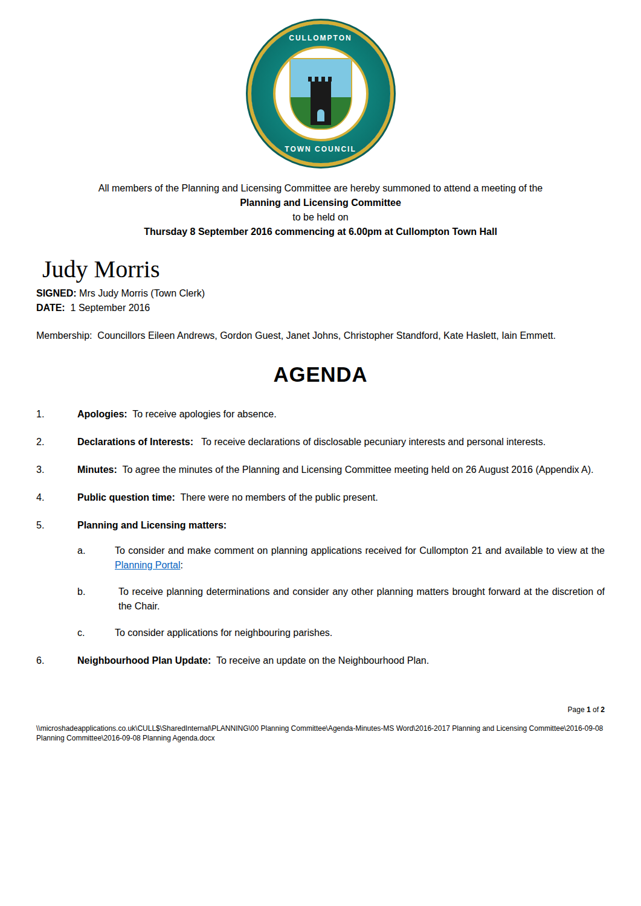CULLOMPTON
TOWN COUNCIL
All members of the Planning and Licensing Committee are hereby summoned to attend a meeting of the
Planning and Licensing Committee
to be held on
Thursday 8 September 2016 commencing at 6.00pm at Cullompton Town Hall
Judy Morris
SIGNED: Mrs Judy Morris (Town Clerk)
DATE: 1 September 2016
Membership: Councillors Eileen Andrews, Gordon Guest, Janet Johns, Christopher Standford, Kate Haslett, Iain Emmett.
AGENDA
Apologies: To receive apologies for absence.
Declarations of Interests: To receive declarations of disclosable pecuniary interests and personal interests.
Minutes: To agree the minutes of the Planning and Licensing Committee meeting held on 26 August 2016 (Appendix A).
Public question time: There were no members of the public present.
Planning and Licensing matters:
To consider and make comment on planning applications received for Cullompton 21 and available to view at the Planning Portal:
To receive planning determinations and consider any other planning matters brought forward at the discretion of the Chair.
To consider applications for neighbouring parishes.
Neighbourhood Plan Update: To receive an update on the Neighbourhood Plan.
Page 1 of 2
\\microshadeapplications.co.uk\CULL$\SharedInternal\PLANNING\00 Planning Committee\Agenda-Minutes-MS Word\2016-2017 Planning and Licensing Committee\2016-09-08 Planning Committee\2016-09-08 Planning Agenda.docx